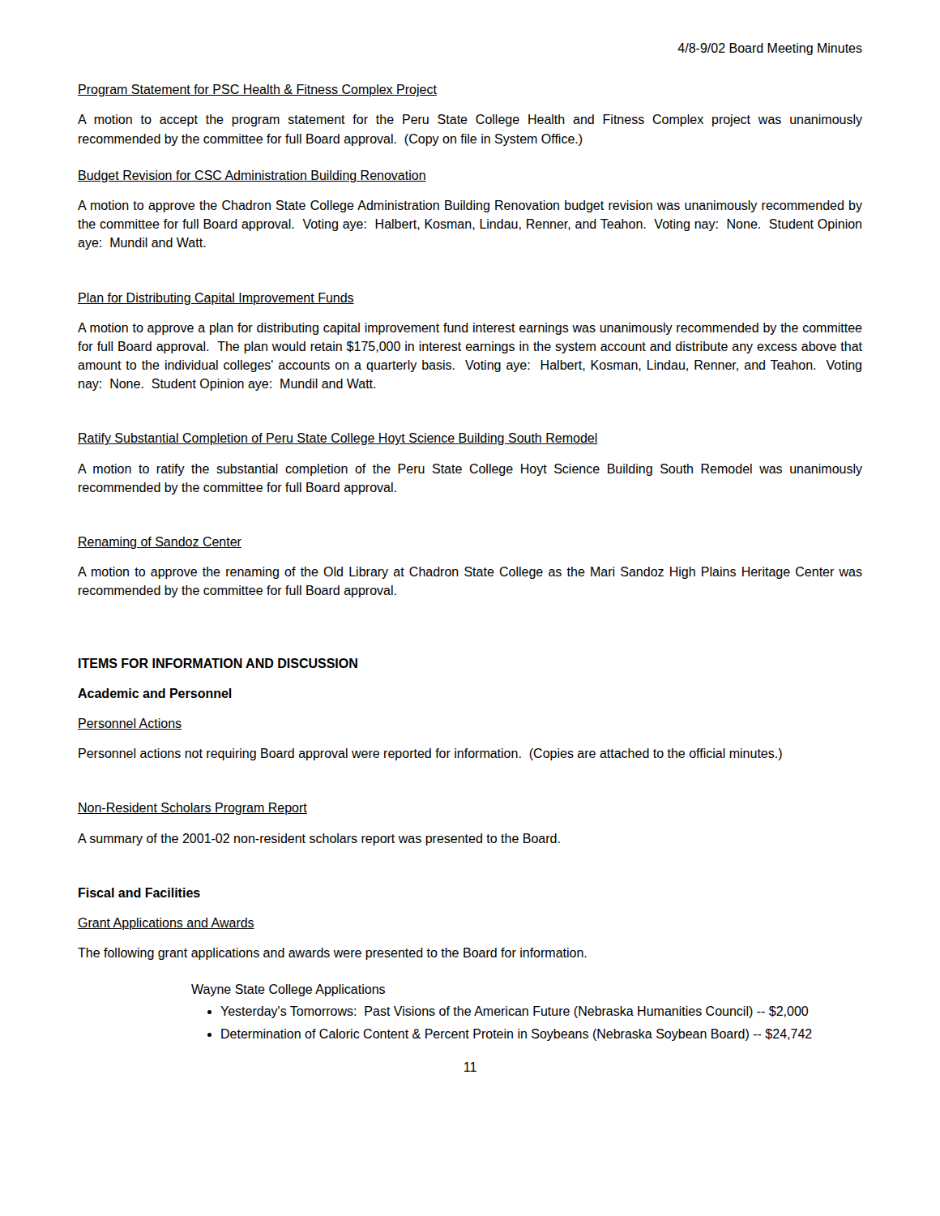4/8-9/02 Board Meeting Minutes
Program Statement for PSC Health & Fitness Complex Project
A motion to accept the program statement for the Peru State College Health and Fitness Complex project was unanimously recommended by the committee for full Board approval. (Copy on file in System Office.)
Budget Revision for CSC Administration Building Renovation
A motion to approve the Chadron State College Administration Building Renovation budget revision was unanimously recommended by the committee for full Board approval. Voting aye: Halbert, Kosman, Lindau, Renner, and Teahon. Voting nay: None. Student Opinion aye: Mundil and Watt.
Plan for Distributing Capital Improvement Funds
A motion to approve a plan for distributing capital improvement fund interest earnings was unanimously recommended by the committee for full Board approval. The plan would retain $175,000 in interest earnings in the system account and distribute any excess above that amount to the individual colleges' accounts on a quarterly basis. Voting aye: Halbert, Kosman, Lindau, Renner, and Teahon. Voting nay: None. Student Opinion aye: Mundil and Watt.
Ratify Substantial Completion of Peru State College Hoyt Science Building South Remodel
A motion to ratify the substantial completion of the Peru State College Hoyt Science Building South Remodel was unanimously recommended by the committee for full Board approval.
Renaming of Sandoz Center
A motion to approve the renaming of the Old Library at Chadron State College as the Mari Sandoz High Plains Heritage Center was recommended by the committee for full Board approval.
ITEMS FOR INFORMATION AND DISCUSSION
Academic and Personnel
Personnel Actions
Personnel actions not requiring Board approval were reported for information. (Copies are attached to the official minutes.)
Non-Resident Scholars Program Report
A summary of the 2001-02 non-resident scholars report was presented to the Board.
Fiscal and Facilities
Grant Applications and Awards
The following grant applications and awards were presented to the Board for information.
Wayne State College Applications
Yesterday's Tomorrows: Past Visions of the American Future (Nebraska Humanities Council) -- $2,000
Determination of Caloric Content & Percent Protein in Soybeans (Nebraska Soybean Board) -- $24,742
11